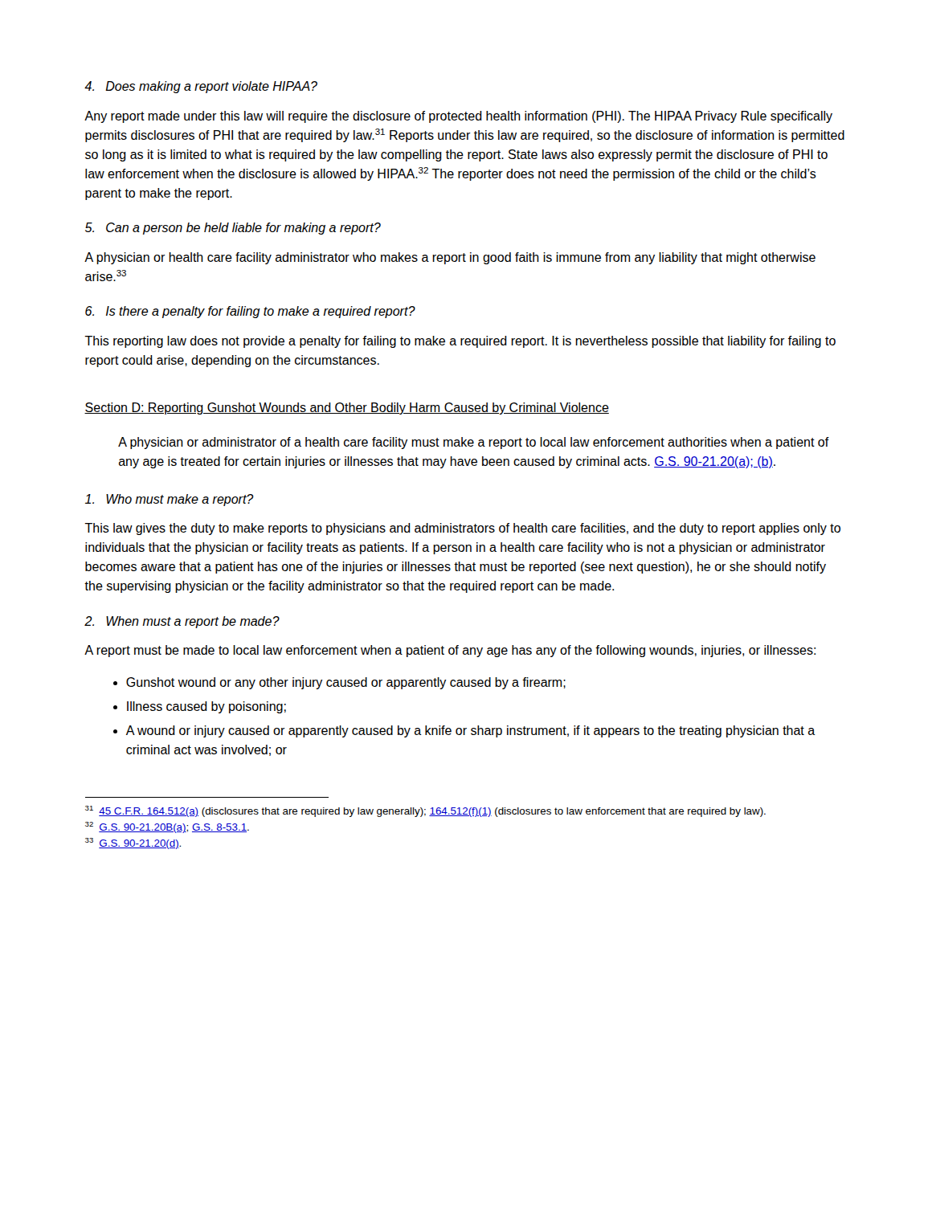4. Does making a report violate HIPAA?
Any report made under this law will require the disclosure of protected health information (PHI). The HIPAA Privacy Rule specifically permits disclosures of PHI that are required by law.31 Reports under this law are required, so the disclosure of information is permitted so long as it is limited to what is required by the law compelling the report. State laws also expressly permit the disclosure of PHI to law enforcement when the disclosure is allowed by HIPAA.32 The reporter does not need the permission of the child or the child’s parent to make the report.
5. Can a person be held liable for making a report?
A physician or health care facility administrator who makes a report in good faith is immune from any liability that might otherwise arise.33
6. Is there a penalty for failing to make a required report?
This reporting law does not provide a penalty for failing to make a required report. It is nevertheless possible that liability for failing to report could arise, depending on the circumstances.
Section D: Reporting Gunshot Wounds and Other Bodily Harm Caused by Criminal Violence
A physician or administrator of a health care facility must make a report to local law enforcement authorities when a patient of any age is treated for certain injuries or illnesses that may have been caused by criminal acts. G.S. 90-21.20(a); (b).
1. Who must make a report?
This law gives the duty to make reports to physicians and administrators of health care facilities, and the duty to report applies only to individuals that the physician or facility treats as patients. If a person in a health care facility who is not a physician or administrator becomes aware that a patient has one of the injuries or illnesses that must be reported (see next question), he or she should notify the supervising physician or the facility administrator so that the required report can be made.
2. When must a report be made?
A report must be made to local law enforcement when a patient of any age has any of the following wounds, injuries, or illnesses:
Gunshot wound or any other injury caused or apparently caused by a firearm;
Illness caused by poisoning;
A wound or injury caused or apparently caused by a knife or sharp instrument, if it appears to the treating physician that a criminal act was involved; or
31 45 C.F.R. 164.512(a) (disclosures that are required by law generally); 164.512(f)(1) (disclosures to law enforcement that are required by law).
32 G.S. 90-21.20B(a); G.S. 8-53.1.
33 G.S. 90-21.20(d).